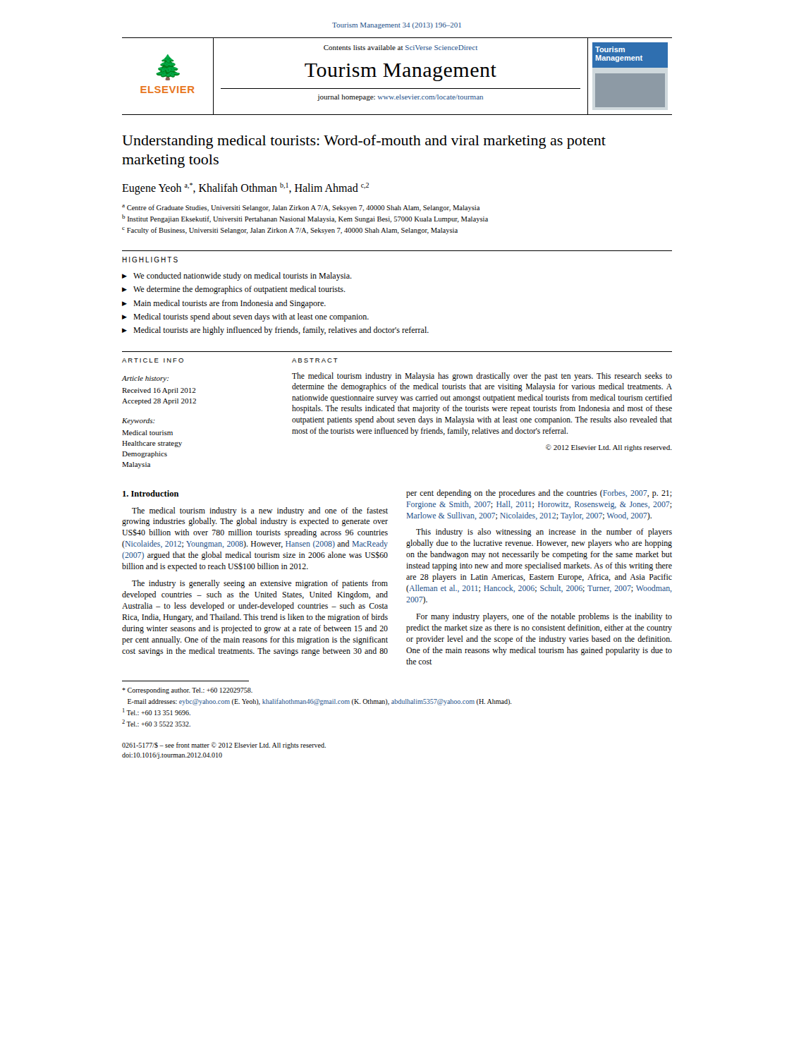Tourism Management 34 (2013) 196–201
🌲
ELSEVIER
Contents lists available at SciVerse ScienceDirect
Tourism Management
journal homepage: www.elsevier.com/locate/tourman
Tourism
Management
Understanding medical tourists: Word-of-mouth and viral marketing as potent marketing tools
Eugene Yeoh a,*, Khalifah Othman b,1, Halim Ahmad c,2
a Centre of Graduate Studies, Universiti Selangor, Jalan Zirkon A 7/A, Seksyen 7, 40000 Shah Alam, Selangor, Malaysia
b Institut Pengajian Eksekutif, Universiti Pertahanan Nasional Malaysia, Kem Sungai Besi, 57000 Kuala Lumpur, Malaysia
c Faculty of Business, Universiti Selangor, Jalan Zirkon A 7/A, Seksyen 7, 40000 Shah Alam, Selangor, Malaysia
Highlights
We conducted nationwide study on medical tourists in Malaysia.
We determine the demographics of outpatient medical tourists.
Main medical tourists are from Indonesia and Singapore.
Medical tourists spend about seven days with at least one companion.
Medical tourists are highly influenced by friends, family, relatives and doctor's referral.
Article info
Article history:
Received 16 April 2012
Accepted 28 April 2012
Keywords:
Medical tourism
Healthcare strategy
Demographics
Malaysia
Abstract
The medical tourism industry in Malaysia has grown drastically over the past ten years. This research seeks to determine the demographics of the medical tourists that are visiting Malaysia for various medical treatments. A nationwide questionnaire survey was carried out amongst outpatient medical tourists from medical tourism certified hospitals. The results indicated that majority of the tourists were repeat tourists from Indonesia and most of these outpatient patients spend about seven days in Malaysia with at least one companion. The results also revealed that most of the tourists were influenced by friends, family, relatives and doctor's referral.
© 2012 Elsevier Ltd. All rights reserved.
1. Introduction
The medical tourism industry is a new industry and one of the fastest growing industries globally. The global industry is expected to generate over US$40 billion with over 780 million tourists spreading across 96 countries (Nicolaides, 2012; Youngman, 2008). However, Hansen (2008) and MacReady (2007) argued that the global medical tourism size in 2006 alone was US$60 billion and is expected to reach US$100 billion in 2012.
The industry is generally seeing an extensive migration of patients from developed countries – such as the United States, United Kingdom, and Australia – to less developed or under-developed countries – such as Costa Rica, India, Hungary, and Thailand. This trend is liken to the migration of birds during winter seasons and is projected to grow at a rate of between 15 and 20 per cent annually. One of the main reasons for this migration is the significant cost savings in the medical treatments. The savings range between 30 and 80 per cent depending on the procedures and the countries (Forbes, 2007, p. 21; Forgione & Smith, 2007; Hall, 2011; Horowitz, Rosensweig, & Jones, 2007; Marlowe & Sullivan, 2007; Nicolaides, 2012; Taylor, 2007; Wood, 2007).
This industry is also witnessing an increase in the number of players globally due to the lucrative revenue. However, new players who are hopping on the bandwagon may not necessarily be competing for the same market but instead tapping into new and more specialised markets. As of this writing there are 28 players in Latin Americas, Eastern Europe, Africa, and Asia Pacific (Alleman et al., 2011; Hancock, 2006; Schult, 2006; Turner, 2007; Woodman, 2007).
For many industry players, one of the notable problems is the inability to predict the market size as there is no consistent definition, either at the country or provider level and the scope of the industry varies based on the definition. One of the main reasons why medical tourism has gained popularity is due to the cost
* Corresponding author. Tel.: +60 122029758.
E-mail addresses: eybc@yahoo.com (E. Yeoh), khalifahothman46@gmail.com (K. Othman), abdulhalim5357@yahoo.com (H. Ahmad).
1 Tel.: +60 13 351 9696.
2 Tel.: +60 3 5522 3532.
0261-5177/$ – see front matter © 2012 Elsevier Ltd. All rights reserved.
doi:10.1016/j.tourman.2012.04.010